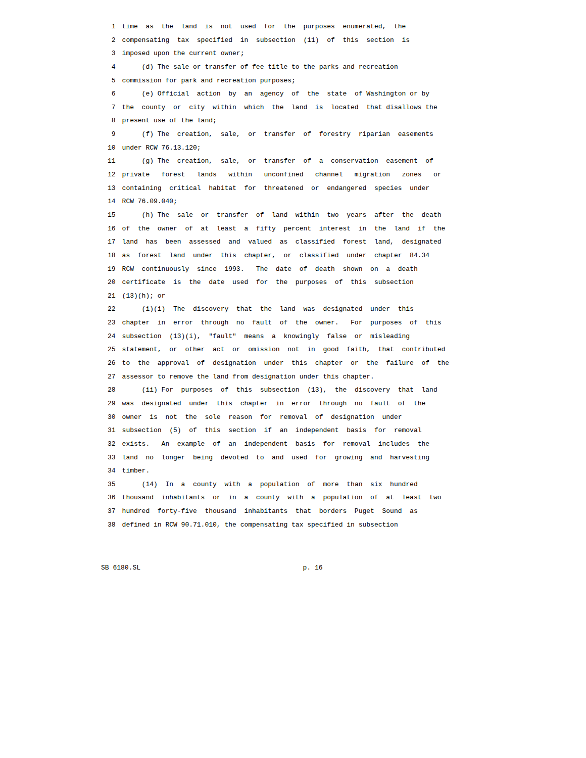time as the land is not used for the purposes enumerated, the
compensating tax specified in subsection (11) of this section is
imposed upon the current owner;
(d) The sale or transfer of fee title to the parks and recreation
commission for park and recreation purposes;
(e) Official action by an agency of the state of Washington or by
the county or city within which the land is located that disallows the
present use of the land;
(f) The creation, sale, or transfer of forestry riparian easements
under RCW 76.13.120;
(g) The creation, sale, or transfer of a conservation easement of
private forest lands within unconfined channel migration zones or
containing critical habitat for threatened or endangered species under
RCW 76.09.040;
(h) The sale or transfer of land within two years after the death
of the owner of at least a fifty percent interest in the land if the
land has been assessed and valued as classified forest land, designated
as forest land under this chapter, or classified under chapter 84.34
RCW continuously since 1993. The date of death shown on a death
certificate is the date used for the purposes of this subsection
(13)(h); or
(i)(i) The discovery that the land was designated under this
chapter in error through no fault of the owner. For purposes of this
subsection (13)(i), "fault" means a knowingly false or misleading
statement, or other act or omission not in good faith, that contributed
to the approval of designation under this chapter or the failure of the
assessor to remove the land from designation under this chapter.
(ii) For purposes of this subsection (13), the discovery that land
was designated under this chapter in error through no fault of the
owner is not the sole reason for removal of designation under
subsection (5) of this section if an independent basis for removal
exists. An example of an independent basis for removal includes the
land no longer being devoted to and used for growing and harvesting
timber.
(14) In a county with a population of more than six hundred
thousand inhabitants or in a county with a population of at least two
hundred forty-five thousand inhabitants that borders Puget Sound as
defined in RCW 90.71.010, the compensating tax specified in subsection
SB 6180.SL
p. 16